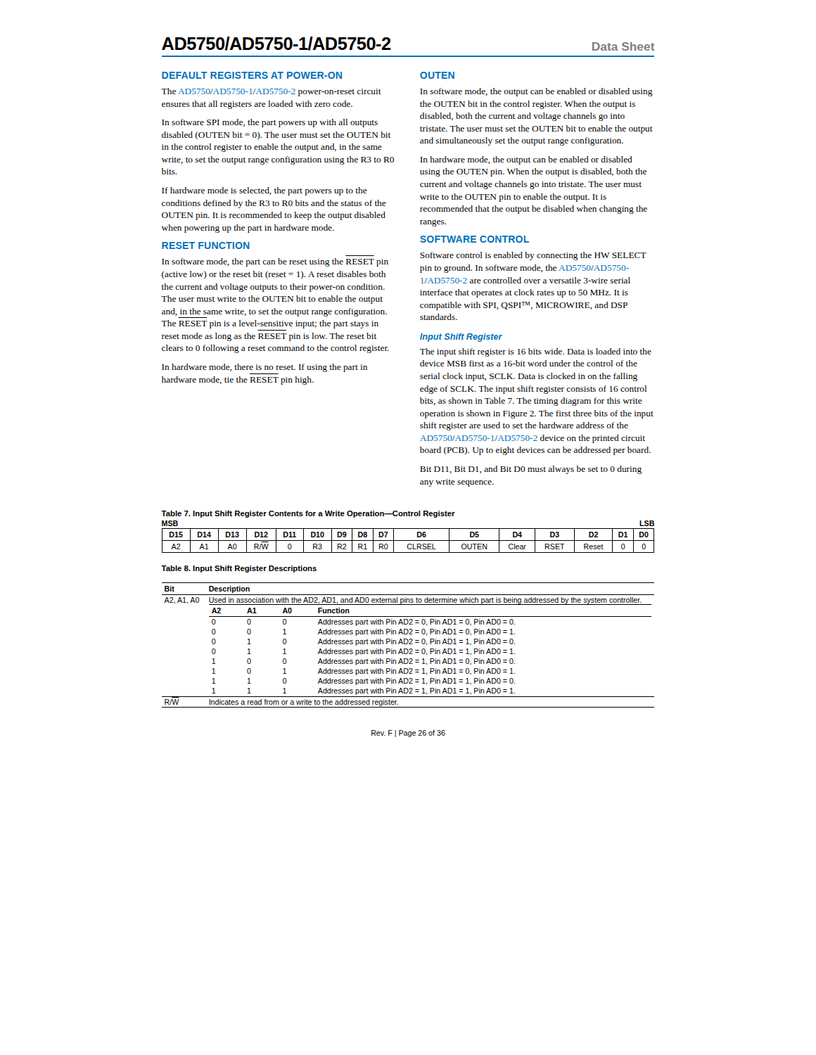AD5750/AD5750-1/AD5750-2
Data Sheet
DEFAULT REGISTERS AT POWER-ON
The AD5750/AD5750-1/AD5750-2 power-on-reset circuit ensures that all registers are loaded with zero code.
In software SPI mode, the part powers up with all outputs disabled (OUTEN bit = 0). The user must set the OUTEN bit in the control register to enable the output and, in the same write, to set the output range configuration using the R3 to R0 bits.
If hardware mode is selected, the part powers up to the conditions defined by the R3 to R0 bits and the status of the OUTEN pin. It is recommended to keep the output disabled when powering up the part in hardware mode.
RESET FUNCTION
In software mode, the part can be reset using the RESET pin (active low) or the reset bit (reset = 1). A reset disables both the current and voltage outputs to their power-on condition. The user must write to the OUTEN bit to enable the output and, in the same write, to set the output range configuration. The RESET pin is a level-sensitive input; the part stays in reset mode as long as the RESET pin is low. The reset bit clears to 0 following a reset command to the control register.
In hardware mode, there is no reset. If using the part in hardware mode, tie the RESET pin high.
OUTEN
In software mode, the output can be enabled or disabled using the OUTEN bit in the control register. When the output is disabled, both the current and voltage channels go into tristate. The user must set the OUTEN bit to enable the output and simultaneously set the output range configuration.
In hardware mode, the output can be enabled or disabled using the OUTEN pin. When the output is disabled, both the current and voltage channels go into tristate. The user must write to the OUTEN pin to enable the output. It is recommended that the output be disabled when changing the ranges.
SOFTWARE CONTROL
Software control is enabled by connecting the HW SELECT pin to ground. In software mode, the AD5750/AD5750-1/AD5750-2 are controlled over a versatile 3-wire serial interface that operates at clock rates up to 50 MHz. It is compatible with SPI, QSPI™, MICROWIRE, and DSP standards.
Input Shift Register
The input shift register is 16 bits wide. Data is loaded into the device MSB first as a 16-bit word under the control of the serial clock input, SCLK. Data is clocked in on the falling edge of SCLK. The input shift register consists of 16 control bits, as shown in Table 7. The timing diagram for this write operation is shown in Figure 2. The first three bits of the input shift register are used to set the hardware address of the AD5750/AD5750-1/AD5750-2 device on the printed circuit board (PCB). Up to eight devices can be addressed per board.
Bit D11, Bit D1, and Bit D0 must always be set to 0 during any write sequence.
Table 7. Input Shift Register Contents for a Write Operation—Control Register
MSB LSB
| D15 | D14 | D13 | D12 | D11 | D10 | D9 | D8 | D7 | D6 | D5 | D4 | D3 | D2 | D1 | D0 |
| --- | --- | --- | --- | --- | --- | --- | --- | --- | --- | --- | --- | --- | --- | --- | --- |
| A2 | A1 | A0 | R/ W | 0 | R3 | R2 | R1 | R0 | CLRSEL | OUTEN | Clear | RSET | Reset | 0 | 0 |
Table 8. Input Shift Register Descriptions
| Bit | Description |
| --- | --- |
| A2, A1, A0 | Used in association with the AD2, AD1, and AD0 external pins to determine which part is being addressed by the system controller. / A2 / A1 / A0 / Function / / --- / --- / --- / --- / / 0 / 0 / 0 / Addresses part with Pin AD2 = 0, Pin AD1 = 0, Pin AD0 = 0. / / 0 / 0 / 1 / Addresses part with Pin AD2 = 0, Pin AD1 = 0, Pin AD0 = 1. / / 0 / 1 / 0 / Addresses part with Pin AD2 = 0, Pin AD1 = 1, Pin AD0 = 0. / / 0 / 1 / 1 / Addresses part with Pin AD2 = 0, Pin AD1 = 1, Pin AD0 = 1. / / 1 / 0 / 0 / Addresses part with Pin AD2 = 1, Pin AD1 = 0, Pin AD0 = 0. / / 1 / 0 / 1 / Addresses part with Pin AD2 = 1, Pin AD1 = 0, Pin AD0 = 1. / / 1 / 1 / 0 / Addresses part with Pin AD2 = 1, Pin AD1 = 1, Pin AD0 = 0. / / 1 / 1 / 1 / Addresses part with Pin AD2 = 1, Pin AD1 = 1, Pin AD0 = 1. / |
| R/ W | Indicates a read from or a write to the addressed register. |
Rev. F | Page 26 of 36